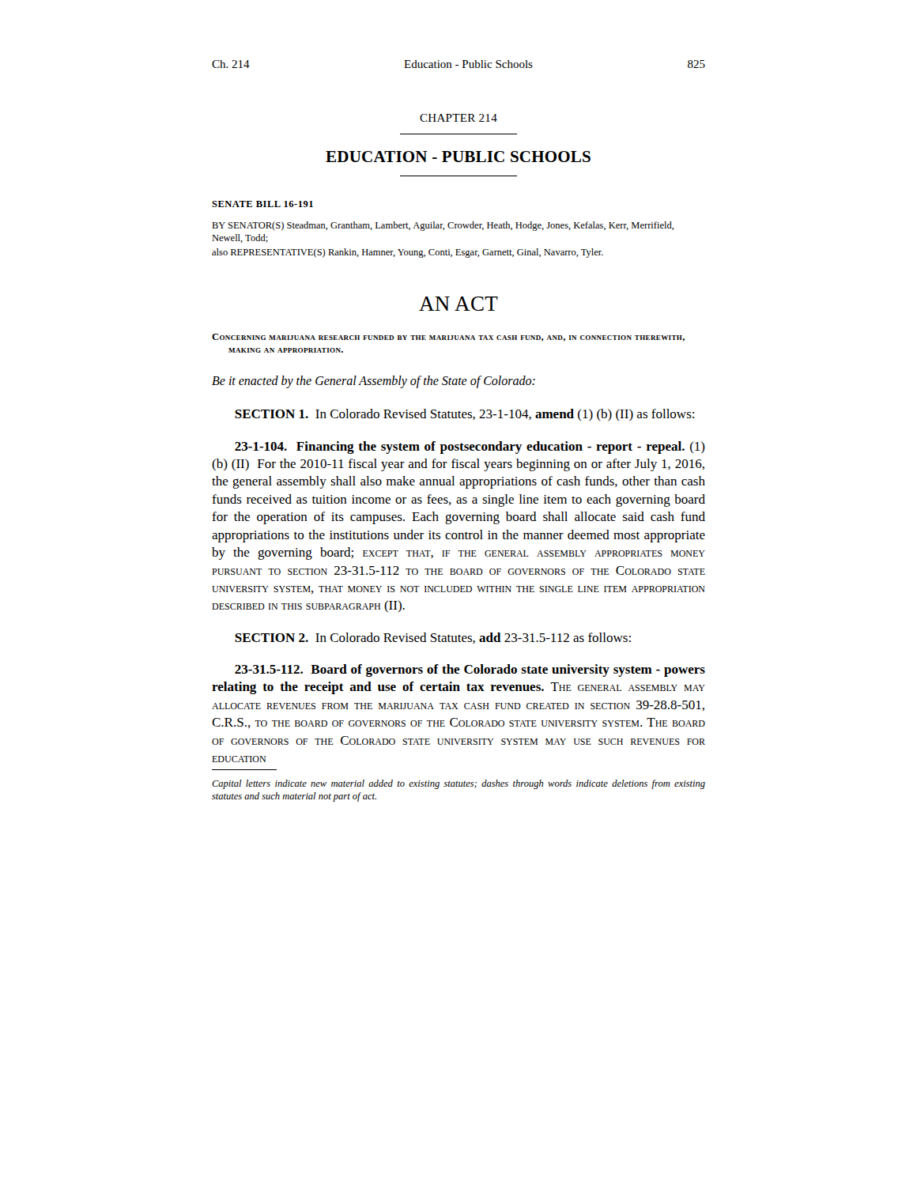Ch. 214
Education - Public Schools
825
CHAPTER 214
EDUCATION - PUBLIC SCHOOLS
SENATE BILL 16-191
BY SENATOR(S) Steadman, Grantham, Lambert, Aguilar, Crowder, Heath, Hodge, Jones, Kefalas, Kerr, Merrifield, Newell, Todd;
also REPRESENTATIVE(S) Rankin, Hamner, Young, Conti, Esgar, Garnett, Ginal, Navarro, Tyler.
AN ACT
Concerning marijuana research funded by the marijuana tax cash fund, and, in connection therewith, making an appropriation.
Be it enacted by the General Assembly of the State of Colorado:
SECTION 1. In Colorado Revised Statutes, 23-1-104, amend (1) (b) (II) as follows:
23-1-104. Financing the system of postsecondary education - report - repeal. (1) (b) (II) For the 2010-11 fiscal year and for fiscal years beginning on or after July 1, 2016, the general assembly shall also make annual appropriations of cash funds, other than cash funds received as tuition income or as fees, as a single line item to each governing board for the operation of its campuses. Each governing board shall allocate said cash fund appropriations to the institutions under its control in the manner deemed most appropriate by the governing board; except that, if the general assembly appropriates money pursuant to section 23-31.5-112 to the board of governors of the Colorado state university system, that money is not included within the single line item appropriation described in this subparagraph (II).
SECTION 2. In Colorado Revised Statutes, add 23-31.5-112 as follows:
23-31.5-112. Board of governors of the Colorado state university system - powers relating to the receipt and use of certain tax revenues. The general assembly may allocate revenues from the marijuana tax cash fund created in section 39-28.8-501, C.R.S., to the board of governors of the Colorado state university system. The board of governors of the Colorado state university system may use such revenues for education
Capital letters indicate new material added to existing statutes; dashes through words indicate deletions from existing statutes and such material not part of act.